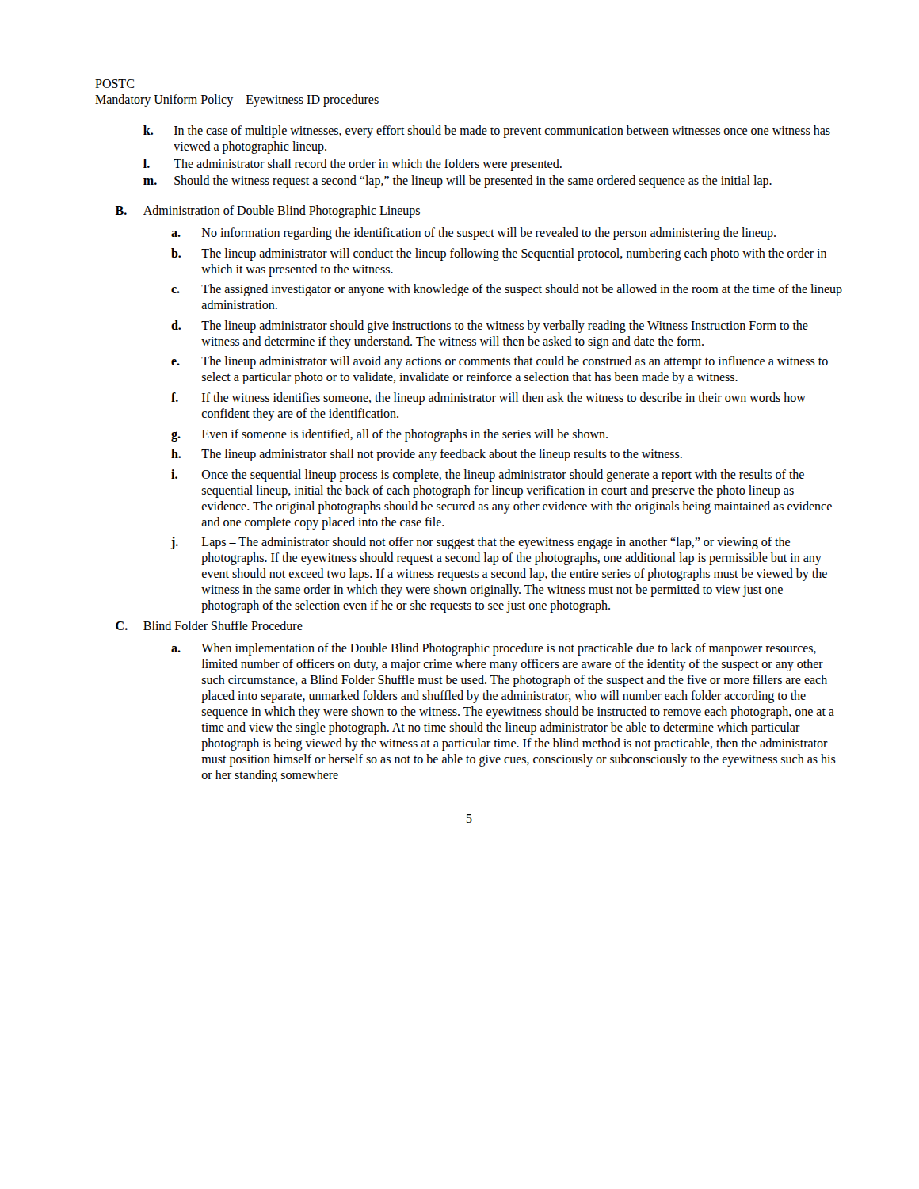POSTC
Mandatory Uniform Policy – Eyewitness ID procedures
k. In the case of multiple witnesses, every effort should be made to prevent communication between witnesses once one witness has viewed a photographic lineup.
l. The administrator shall record the order in which the folders were presented.
m. Should the witness request a second “lap,” the lineup will be presented in the same ordered sequence as the initial lap.
B. Administration of Double Blind Photographic Lineups
a. No information regarding the identification of the suspect will be revealed to the person administering the lineup.
b. The lineup administrator will conduct the lineup following the Sequential protocol, numbering each photo with the order in which it was presented to the witness.
c. The assigned investigator or anyone with knowledge of the suspect should not be allowed in the room at the time of the lineup administration.
d. The lineup administrator should give instructions to the witness by verbally reading the Witness Instruction Form to the witness and determine if they understand. The witness will then be asked to sign and date the form.
e. The lineup administrator will avoid any actions or comments that could be construed as an attempt to influence a witness to select a particular photo or to validate, invalidate or reinforce a selection that has been made by a witness.
f. If the witness identifies someone, the lineup administrator will then ask the witness to describe in their own words how confident they are of the identification.
g. Even if someone is identified, all of the photographs in the series will be shown.
h. The lineup administrator shall not provide any feedback about the lineup results to the witness.
i. Once the sequential lineup process is complete, the lineup administrator should generate a report with the results of the sequential lineup, initial the back of each photograph for lineup verification in court and preserve the photo lineup as evidence. The original photographs should be secured as any other evidence with the originals being maintained as evidence and one complete copy placed into the case file.
j. Laps – The administrator should not offer nor suggest that the eyewitness engage in another “lap,” or viewing of the photographs. If the eyewitness should request a second lap of the photographs, one additional lap is permissible but in any event should not exceed two laps. If a witness requests a second lap, the entire series of photographs must be viewed by the witness in the same order in which they were shown originally. The witness must not be permitted to view just one photograph of the selection even if he or she requests to see just one photograph.
C. Blind Folder Shuffle Procedure
a. When implementation of the Double Blind Photographic procedure is not practicable due to lack of manpower resources, limited number of officers on duty, a major crime where many officers are aware of the identity of the suspect or any other such circumstance, a Blind Folder Shuffle must be used. The photograph of the suspect and the five or more fillers are each placed into separate, unmarked folders and shuffled by the administrator, who will number each folder according to the sequence in which they were shown to the witness. The eyewitness should be instructed to remove each photograph, one at a time and view the single photograph. At no time should the lineup administrator be able to determine which particular photograph is being viewed by the witness at a particular time. If the blind method is not practicable, then the administrator must position himself or herself so as not to be able to give cues, consciously or subconsciously to the eyewitness such as his or her standing somewhere
5